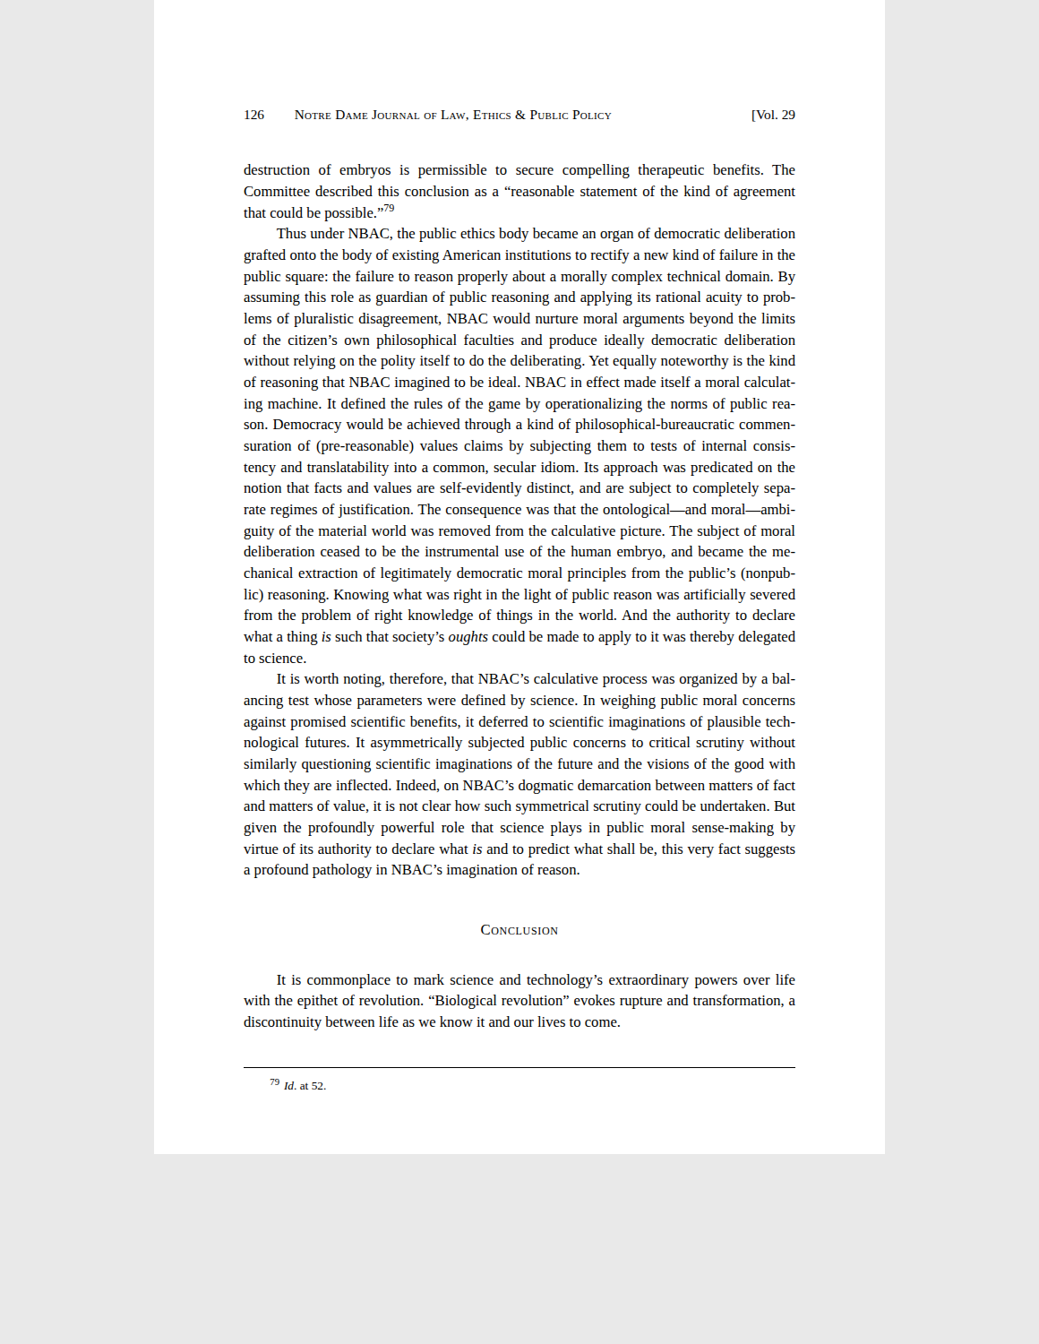126 Notre Dame Journal of Law, Ethics & Public Policy [Vol. 29
destruction of embryos is permissible to secure compelling therapeutic benefits. The Committee described this conclusion as a “reasonable statement of the kind of agreement that could be possible.”79
Thus under NBAC, the public ethics body became an organ of democratic deliberation grafted onto the body of existing American institutions to rectify a new kind of failure in the public square: the failure to reason properly about a morally complex technical domain. By assuming this role as guardian of public reasoning and applying its rational acuity to problems of pluralistic disagreement, NBAC would nurture moral arguments beyond the limits of the citizen’s own philosophical faculties and produce ideally democratic deliberation without relying on the polity itself to do the deliberating. Yet equally noteworthy is the kind of reasoning that NBAC imagined to be ideal. NBAC in effect made itself a moral calculating machine. It defined the rules of the game by operationalizing the norms of public reason. Democracy would be achieved through a kind of philosophical-bureaucratic commensuration of (pre-reasonable) values claims by subjecting them to tests of internal consistency and translatability into a common, secular idiom. Its approach was predicated on the notion that facts and values are self-evidently distinct, and are subject to completely separate regimes of justification. The consequence was that the ontological—and moral—ambiguity of the material world was removed from the calculative picture. The subject of moral deliberation ceased to be the instrumental use of the human embryo, and became the mechanical extraction of legitimately democratic moral principles from the public’s (nonpublic) reasoning. Knowing what was right in the light of public reason was artificially severed from the problem of right knowledge of things in the world. And the authority to declare what a thing is such that society’s oughts could be made to apply to it was thereby delegated to science.
It is worth noting, therefore, that NBAC’s calculative process was organized by a balancing test whose parameters were defined by science. In weighing public moral concerns against promised scientific benefits, it deferred to scientific imaginations of plausible technological futures. It asymmetrically subjected public concerns to critical scrutiny without similarly questioning scientific imaginations of the future and the visions of the good with which they are inflected. Indeed, on NBAC’s dogmatic demarcation between matters of fact and matters of value, it is not clear how such symmetrical scrutiny could be undertaken. But given the profoundly powerful role that science plays in public moral sense-making by virtue of its authority to declare what is and to predict what shall be, this very fact suggests a profound pathology in NBAC’s imagination of reason.
Conclusion
It is commonplace to mark science and technology’s extraordinary powers over life with the epithet of revolution. “Biological revolution” evokes rupture and transformation, a discontinuity between life as we know it and our lives to come.
79 Id. at 52.